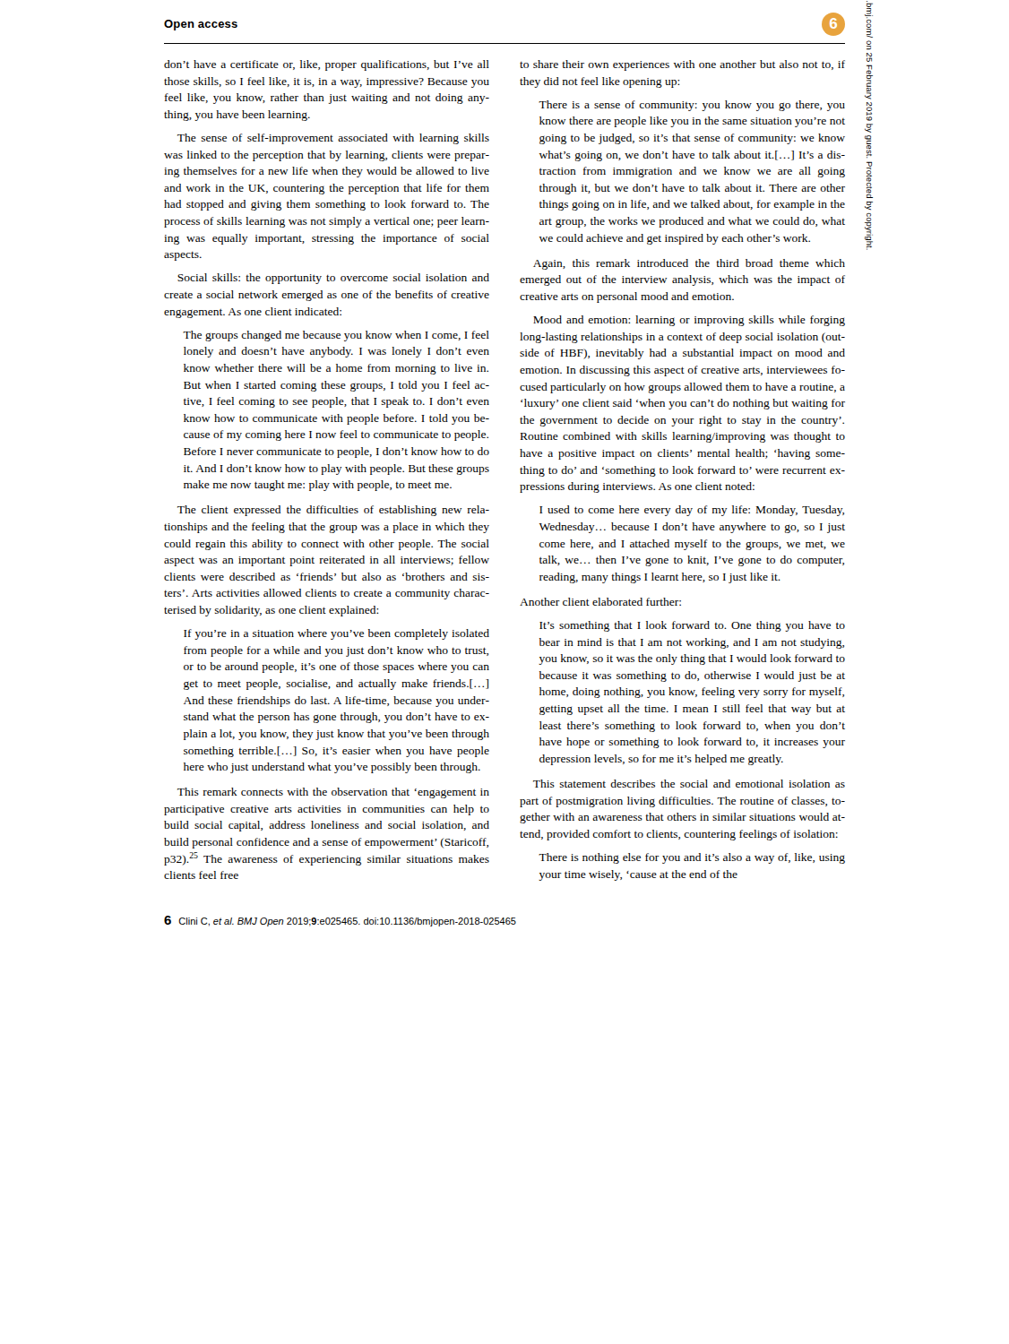BMJ Open: first published as 10.1136/bmjopen-2018-025465 on 20 February 2019. Downloaded from http://bmjopen.bmj.com/ on 25 February 2019 by guest. Protected by copyright.
Open access
6
don’t have a certificate or, like, proper qualifications, but I’ve all those skills, so I feel like, it is, in a way, impressive? Because you feel like, you know, rather than just waiting and not doing anything, you have been learning.
The sense of self-improvement associated with learning skills was linked to the perception that by learning, clients were preparing themselves for a new life when they would be allowed to live and work in the UK, countering the perception that life for them had stopped and giving them something to look forward to. The process of skills learning was not simply a vertical one; peer learning was equally important, stressing the importance of social aspects.
Social skills: the opportunity to overcome social isolation and create a social network emerged as one of the benefits of creative engagement. As one client indicated:
The groups changed me because you know when I come, I feel lonely and doesn’t have anybody. I was lonely I don’t even know whether there will be a home from morning to live in. But when I started coming these groups, I told you I feel active, I feel coming to see people, that I speak to. I don’t even know how to communicate with people before. I told you because of my coming here I now feel to communicate to people. Before I never communicate to people, I don’t know how to do it. And I don’t know how to play with people. But these groups make me now taught me: play with people, to meet me.
The client expressed the difficulties of establishing new relationships and the feeling that the group was a place in which they could regain this ability to connect with other people. The social aspect was an important point reiterated in all interviews; fellow clients were described as ‘friends’ but also as ‘brothers and sisters’. Arts activities allowed clients to create a community characterised by solidarity, as one client explained:
If you’re in a situation where you’ve been completely isolated from people for a while and you just don’t know who to trust, or to be around people, it’s one of those spaces where you can get to meet people, socialise, and actually make friends.[…] And these friendships do last. A life-time, because you understand what the person has gone through, you don’t have to explain a lot, you know, they just know that you’ve been through something terrible.[…] So, it’s easier when you have people here who just understand what you’ve possibly been through.
This remark connects with the observation that ‘engagement in participative creative arts activities in communities can help to build social capital, address loneliness and social isolation, and build personal confidence and a sense of empowerment’ (Staricoff, p32).25 The awareness of experiencing similar situations makes clients feel free
to share their own experiences with one another but also not to, if they did not feel like opening up:
There is a sense of community: you know you go there, you know there are people like you in the same situation you’re not going to be judged, so it’s that sense of community: we know what’s going on, we don’t have to talk about it.[…] It’s a distraction from immigration and we know we are all going through it, but we don’t have to talk about it. There are other things going on in life, and we talked about, for example in the art group, the works we produced and what we could do, what we could achieve and get inspired by each other’s work.
Again, this remark introduced the third broad theme which emerged out of the interview analysis, which was the impact of creative arts on personal mood and emotion.
Mood and emotion: learning or improving skills while forging long-lasting relationships in a context of deep social isolation (outside of HBF), inevitably had a substantial impact on mood and emotion. In discussing this aspect of creative arts, interviewees focused particularly on how groups allowed them to have a routine, a ‘luxury’ one client said ‘when you can’t do nothing but waiting for the government to decide on your right to stay in the country’. Routine combined with skills learning/improving was thought to have a positive impact on clients’ mental health; ‘having something to do’ and ‘something to look forward to’ were recurrent expressions during interviews. As one client noted:
I used to come here every day of my life: Monday, Tuesday, Wednesday… because I don’t have anywhere to go, so I just come here, and I attached myself to the groups, we met, we talk, we… then I’ve gone to knit, I’ve gone to do computer, reading, many things I learnt here, so I just like it.
Another client elaborated further:
It’s something that I look forward to. One thing you have to bear in mind is that I am not working, and I am not studying, you know, so it was the only thing that I would look forward to because it was something to do, otherwise I would just be at home, doing nothing, you know, feeling very sorry for myself, getting upset all the time. I mean I still feel that way but at least there’s something to look forward to, when you don’t have hope or something to look forward to, it increases your depression levels, so for me it’s helped me greatly.
This statement describes the social and emotional isolation as part of postmigration living difficulties. The routine of classes, together with an awareness that others in similar situations would attend, provided comfort to clients, countering feelings of isolation:
There is nothing else for you and it’s also a way of, like, using your time wisely, ‘cause at the end of the
6 Clini C, et al. BMJ Open 2019;9:e025465. doi:10.1136/bmjopen-2018-025465